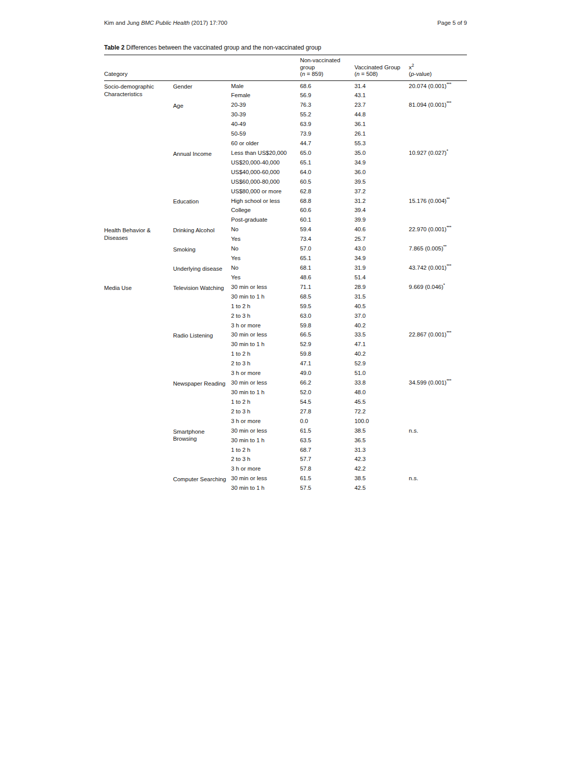Kim and Jung BMC Public Health (2017) 17:700
Page 5 of 9
Table 2 Differences between the vaccinated group and the non-vaccinated group
| Category | Non-vaccinated group ( n = 859) | Vaccinated Group ( n = 508) | x 2 ( p -value) |
| --- | --- | --- | --- |
| Socio-demographic Characteristics | Gender | Male | 68.6 | 31.4 | 20.074 (0.001) *** |
| Female | 56.9 | 43.1 | |
| Age | 20-39 | 76.3 | 23.7 | 81.094 (0.001) *** |
| 30-39 | 55.2 | 44.8 | |
| 40-49 | 63.9 | 36.1 | |
| 50-59 | 73.9 | 26.1 | |
| 60 or older | 44.7 | 55.3 | |
| Annual Income | Less than US$20,000 | 65.0 | 35.0 | 10.927 (0.027) * |
| US$20,000-40,000 | 65.1 | 34.9 | |
| US$40,000-60,000 | 64.0 | 36.0 | |
| US$60,000-80,000 | 60.5 | 39.5 | |
| US$80,000 or more | 62.8 | 37.2 | |
| Education | High school or less | 68.8 | 31.2 | 15.176 (0.004) ** |
| College | 60.6 | 39.4 | |
| Post-graduate | 60.1 | 39.9 | |
| Health Behavior & Diseases | Drinking Alcohol | No | 59.4 | 40.6 | 22.970 (0.001) *** |
| Yes | 73.4 | 25.7 | |
| Smoking | No | 57.0 | 43.0 | 7.865 (0.005) ** |
| Yes | 65.1 | 34.9 | |
| Underlying disease | No | 68.1 | 31.9 | 43.742 (0.001) *** |
| Yes | 48.6 | 51.4 | |
| Media Use | Television Watching | 30 min or less | 71.1 | 28.9 | 9.669 (0.046) * |
| 30 min to 1 h | 68.5 | 31.5 | |
| 1 to 2 h | 59.5 | 40.5 | |
| 2 to 3 h | 63.0 | 37.0 | |
| 3 h or more | 59.8 | 40.2 | |
| Radio Listening | 30 min or less | 66.5 | 33.5 | 22.867 (0.001) *** |
| 30 min to 1 h | 52.9 | 47.1 | |
| 1 to 2 h | 59.8 | 40.2 | |
| 2 to 3 h | 47.1 | 52.9 | |
| 3 h or more | 49.0 | 51.0 | |
| Newspaper Reading | 30 min or less | 66.2 | 33.8 | 34.599 (0.001) *** |
| 30 min to 1 h | 52.0 | 48.0 | |
| 1 to 2 h | 54.5 | 45.5 | |
| 2 to 3 h | 27.8 | 72.2 | |
| 3 h or more | 0.0 | 100.0 | |
| Smartphone Browsing | 30 min or less | 61.5 | 38.5 | n.s. |
| 30 min to 1 h | 63.5 | 36.5 | |
| 1 to 2 h | 68.7 | 31.3 | |
| 2 to 3 h | 57.7 | 42.3 | |
| 3 h or more | 57.8 | 42.2 | |
| Computer Searching | 30 min or less | 61.5 | 38.5 | n.s. |
| 30 min to 1 h | 57.5 | 42.5 | |